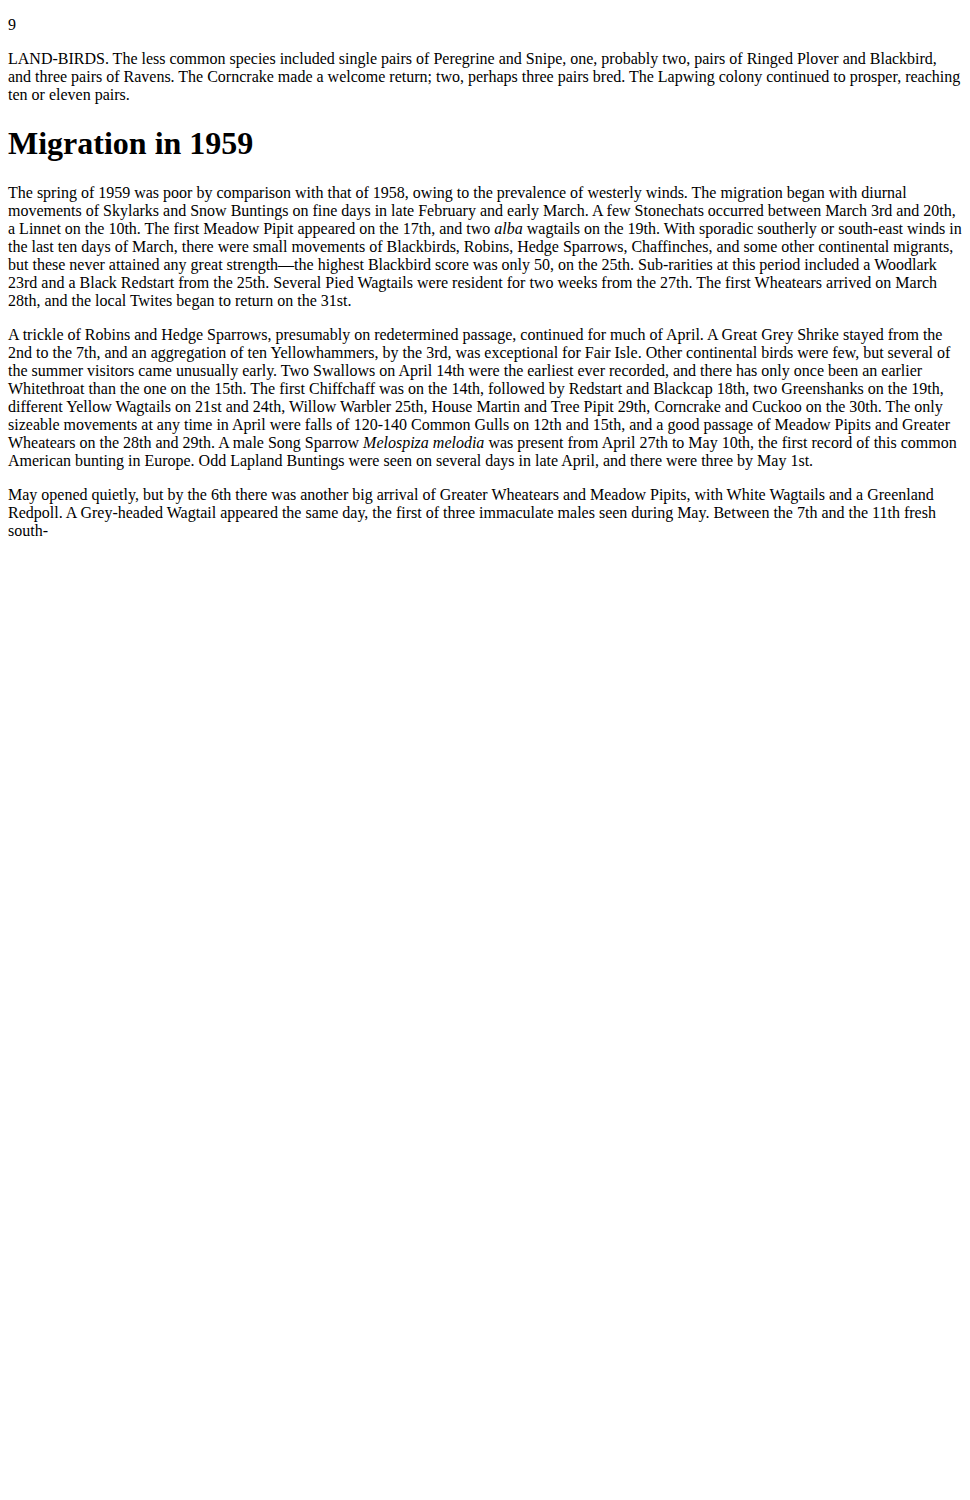9
LAND-BIRDS. The less common species included single pairs of Peregrine and Snipe, one, probably two, pairs of Ringed Plover and Blackbird, and three pairs of Ravens. The Corncrake made a welcome return; two, perhaps three pairs bred. The Lapwing colony continued to prosper, reaching ten or eleven pairs.
Migration in 1959
The spring of 1959 was poor by comparison with that of 1958, owing to the prevalence of westerly winds. The migration began with diurnal movements of Skylarks and Snow Buntings on fine days in late February and early March. A few Stonechats occurred between March 3rd and 20th, a Linnet on the 10th. The first Meadow Pipit appeared on the 17th, and two alba wagtails on the 19th. With sporadic southerly or south-east winds in the last ten days of March, there were small movements of Blackbirds, Robins, Hedge Sparrows, Chaffinches, and some other continental migrants, but these never attained any great strength—the highest Blackbird score was only 50, on the 25th. Sub-rarities at this period included a Woodlark 23rd and a Black Redstart from the 25th. Several Pied Wagtails were resident for two weeks from the 27th. The first Wheatears arrived on March 28th, and the local Twites began to return on the 31st.
A trickle of Robins and Hedge Sparrows, presumably on redetermined passage, continued for much of April. A Great Grey Shrike stayed from the 2nd to the 7th, and an aggregation of ten Yellowhammers, by the 3rd, was exceptional for Fair Isle. Other continental birds were few, but several of the summer visitors came unusually early. Two Swallows on April 14th were the earliest ever recorded, and there has only once been an earlier Whitethroat than the one on the 15th. The first Chiffchaff was on the 14th, followed by Redstart and Blackcap 18th, two Greenshanks on the 19th, different Yellow Wagtails on 21st and 24th, Willow Warbler 25th, House Martin and Tree Pipit 29th, Corncrake and Cuckoo on the 30th. The only sizeable movements at any time in April were falls of 120-140 Common Gulls on 12th and 15th, and a good passage of Meadow Pipits and Greater Wheatears on the 28th and 29th. A male Song Sparrow Melospiza melodia was present from April 27th to May 10th, the first record of this common American bunting in Europe. Odd Lapland Buntings were seen on several days in late April, and there were three by May 1st.
May opened quietly, but by the 6th there was another big arrival of Greater Wheatears and Meadow Pipits, with White Wagtails and a Greenland Redpoll. A Grey-headed Wagtail appeared the same day, the first of three immaculate males seen during May. Between the 7th and the 11th fresh south-